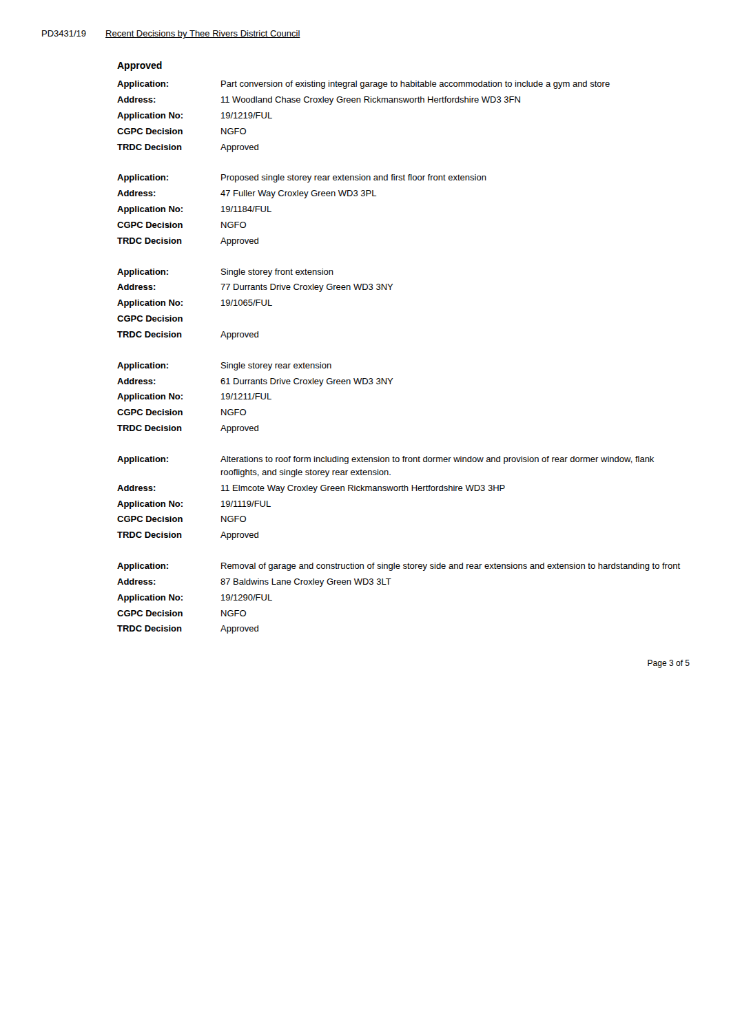PD3431/19 Recent Decisions by Thee Rivers District Council
Approved
| Application: | Part conversion of existing integral garage to habitable accommodation to include a gym and store |
| Address: | 11 Woodland Chase Croxley Green Rickmansworth Hertfordshire WD3 3FN |
| Application No: | 19/1219/FUL |
| CGPC Decision | NGFO |
| TRDC Decision | Approved |
| Application: | Proposed single storey rear extension and first floor front extension |
| Address: | 47 Fuller Way Croxley Green WD3 3PL |
| Application No: | 19/1184/FUL |
| CGPC Decision | NGFO |
| TRDC Decision | Approved |
| Application: | Single storey front extension |
| Address: | 77 Durrants Drive Croxley Green WD3 3NY |
| Application No: | 19/1065/FUL |
| CGPC Decision | |
| TRDC Decision | Approved |
| Application: | Single storey rear extension |
| Address: | 61 Durrants Drive Croxley Green WD3 3NY |
| Application No: | 19/1211/FUL |
| CGPC Decision | NGFO |
| TRDC Decision | Approved |
| Application: | Alterations to roof form including extension to front dormer window and provision of rear dormer window, flank rooflights, and single storey rear extension. |
| Address: | 11 Elmcote Way Croxley Green Rickmansworth Hertfordshire WD3 3HP |
| Application No: | 19/1119/FUL |
| CGPC Decision | NGFO |
| TRDC Decision | Approved |
| Application: | Removal of garage and construction of single storey side and rear extensions and extension to hardstanding to front |
| Address: | 87 Baldwins Lane Croxley Green WD3 3LT |
| Application No: | 19/1290/FUL |
| CGPC Decision | NGFO |
| TRDC Decision | Approved |
Page 3 of 5